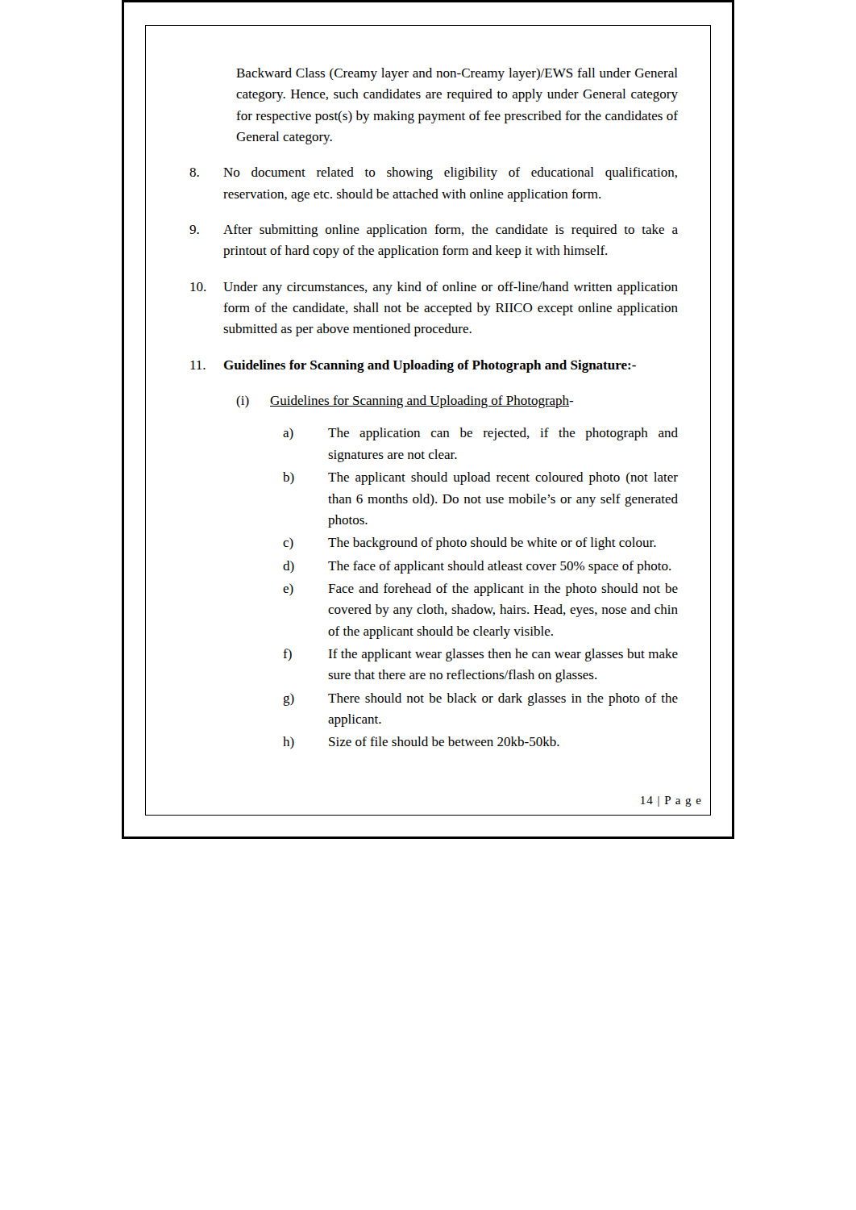Backward Class (Creamy layer and non-Creamy layer)/EWS fall under General category. Hence, such candidates are required to apply under General category for respective post(s) by making payment of fee prescribed for the candidates of General category.
8.
No document related to showing eligibility of educational qualification, reservation, age etc. should be attached with online application form.
9.
After submitting online application form, the candidate is required to take a printout of hard copy of the application form and keep it with himself.
10.
Under any circumstances, any kind of online or off-line/hand written application form of the candidate, shall not be accepted by RIICO except online application submitted as per above mentioned procedure.
11.
Guidelines for Scanning and Uploading of Photograph and Signature:-
(i)
Guidelines for Scanning and Uploading of Photograph-
a)
The application can be rejected, if the photograph and signatures are not clear.
b)
The applicant should upload recent coloured photo (not later than 6 months old). Do not use mobile’s or any self generated photos.
c)
The background of photo should be white or of light colour.
d)
The face of applicant should atleast cover 50% space of photo.
e)
Face and forehead of the applicant in the photo should not be covered by any cloth, shadow, hairs. Head, eyes, nose and chin of the applicant should be clearly visible.
f)
If the applicant wear glasses then he can wear glasses but make sure that there are no reflections/flash on glasses.
g)
There should not be black or dark glasses in the photo of the applicant.
h)
Size of file should be between 20kb-50kb.
14 | P a g e